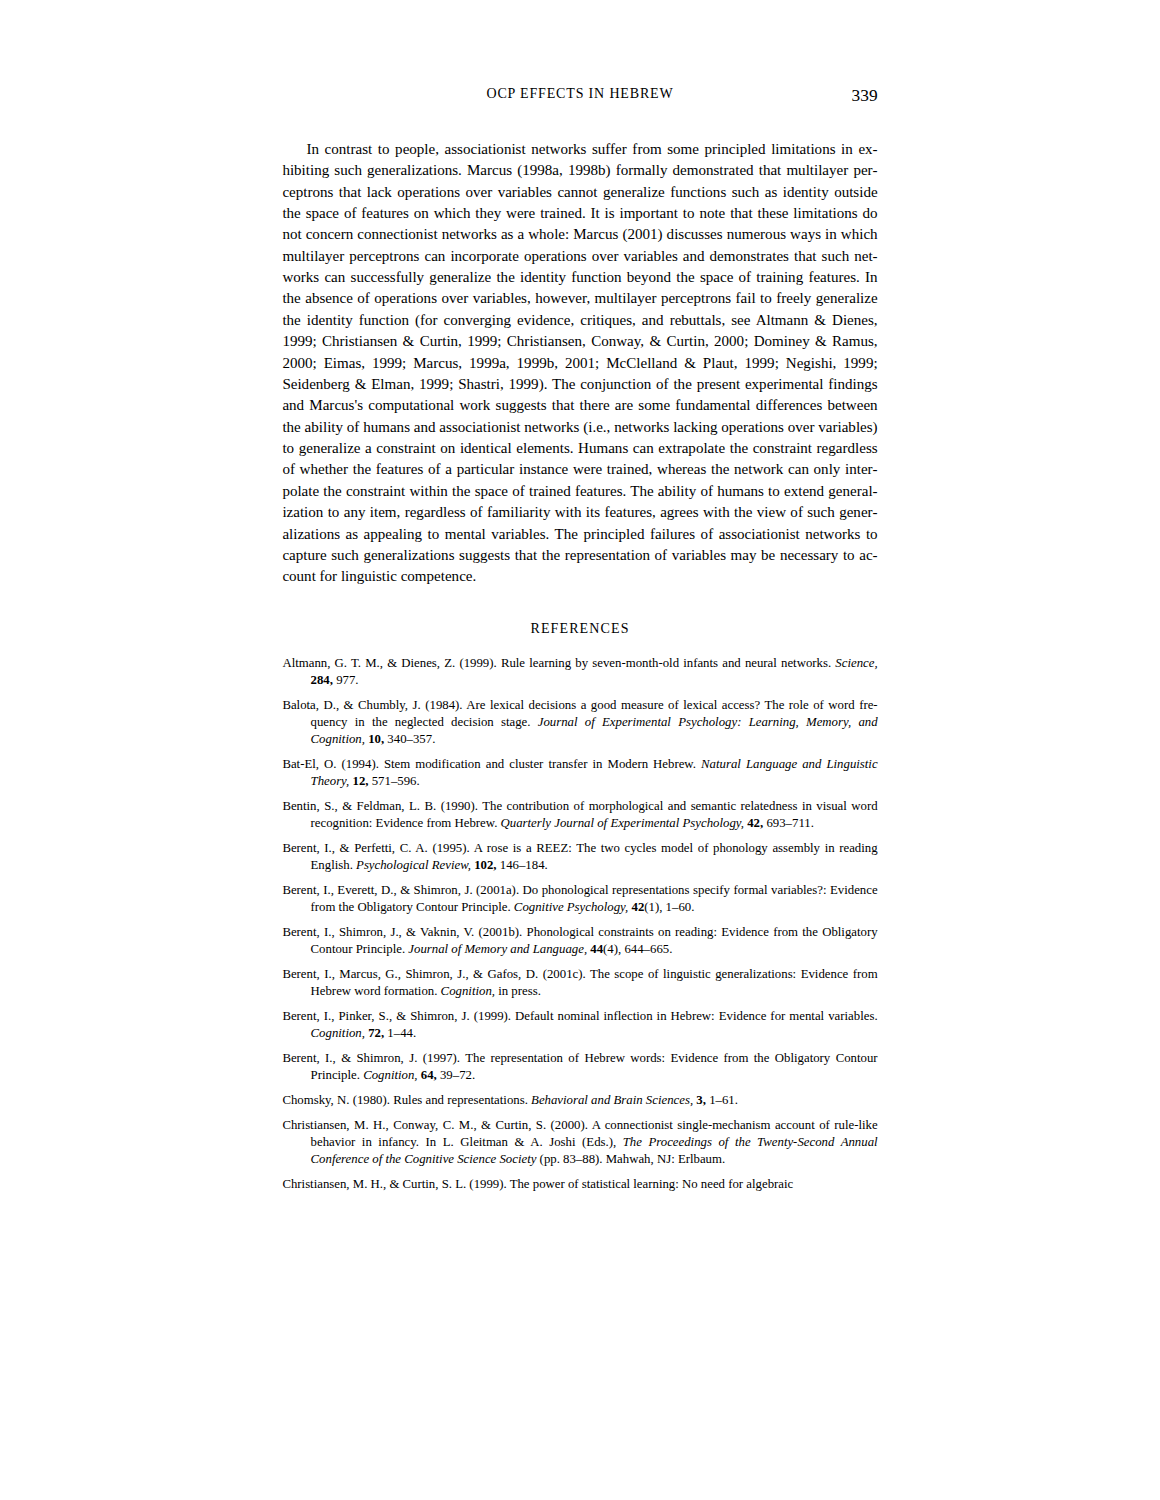OCP EFFECTS IN HEBREW 339
In contrast to people, associationist networks suffer from some principled limitations in exhibiting such generalizations. Marcus (1998a, 1998b) formally demonstrated that multilayer perceptrons that lack operations over variables cannot generalize functions such as identity outside the space of features on which they were trained. It is important to note that these limitations do not concern connectionist networks as a whole: Marcus (2001) discusses numerous ways in which multilayer perceptrons can incorporate operations over variables and demonstrates that such networks can successfully generalize the identity function beyond the space of training features. In the absence of operations over variables, however, multilayer perceptrons fail to freely generalize the identity function (for converging evidence, critiques, and rebuttals, see Altmann & Dienes, 1999; Christiansen & Curtin, 1999; Christiansen, Conway, & Curtin, 2000; Dominey & Ramus, 2000; Eimas, 1999; Marcus, 1999a, 1999b, 2001; McClelland & Plaut, 1999; Negishi, 1999; Seidenberg & Elman, 1999; Shastri, 1999). The conjunction of the present experimental findings and Marcus's computational work suggests that there are some fundamental differences between the ability of humans and associationist networks (i.e., networks lacking operations over variables) to generalize a constraint on identical elements. Humans can extrapolate the constraint regardless of whether the features of a particular instance were trained, whereas the network can only interpolate the constraint within the space of trained features. The ability of humans to extend generalization to any item, regardless of familiarity with its features, agrees with the view of such generalizations as appealing to mental variables. The principled failures of associationist networks to capture such generalizations suggests that the representation of variables may be necessary to account for linguistic competence.
REFERENCES
Altmann, G. T. M., & Dienes, Z. (1999). Rule learning by seven-month-old infants and neural networks. Science, 284, 977.
Balota, D., & Chumbly, J. (1984). Are lexical decisions a good measure of lexical access? The role of word frequency in the neglected decision stage. Journal of Experimental Psychology: Learning, Memory, and Cognition, 10, 340–357.
Bat-El, O. (1994). Stem modification and cluster transfer in Modern Hebrew. Natural Language and Linguistic Theory, 12, 571–596.
Bentin, S., & Feldman, L. B. (1990). The contribution of morphological and semantic relatedness in visual word recognition: Evidence from Hebrew. Quarterly Journal of Experimental Psychology, 42, 693–711.
Berent, I., & Perfetti, C. A. (1995). A rose is a REEZ: The two cycles model of phonology assembly in reading English. Psychological Review, 102, 146–184.
Berent, I., Everett, D., & Shimron, J. (2001a). Do phonological representations specify formal variables?: Evidence from the Obligatory Contour Principle. Cognitive Psychology, 42(1), 1–60.
Berent, I., Shimron, J., & Vaknin, V. (2001b). Phonological constraints on reading: Evidence from the Obligatory Contour Principle. Journal of Memory and Language, 44(4), 644–665.
Berent, I., Marcus, G., Shimron, J., & Gafos, D. (2001c). The scope of linguistic generalizations: Evidence from Hebrew word formation. Cognition, in press.
Berent, I., Pinker, S., & Shimron, J. (1999). Default nominal inflection in Hebrew: Evidence for mental variables. Cognition, 72, 1–44.
Berent, I., & Shimron, J. (1997). The representation of Hebrew words: Evidence from the Obligatory Contour Principle. Cognition, 64, 39–72.
Chomsky, N. (1980). Rules and representations. Behavioral and Brain Sciences, 3, 1–61.
Christiansen, M. H., Conway, C. M., & Curtin, S. (2000). A connectionist single-mechanism account of rule-like behavior in infancy. In L. Gleitman & A. Joshi (Eds.), The Proceedings of the Twenty-Second Annual Conference of the Cognitive Science Society (pp. 83–88). Mahwah, NJ: Erlbaum.
Christiansen, M. H., & Curtin, S. L. (1999). The power of statistical learning: No need for algebraic